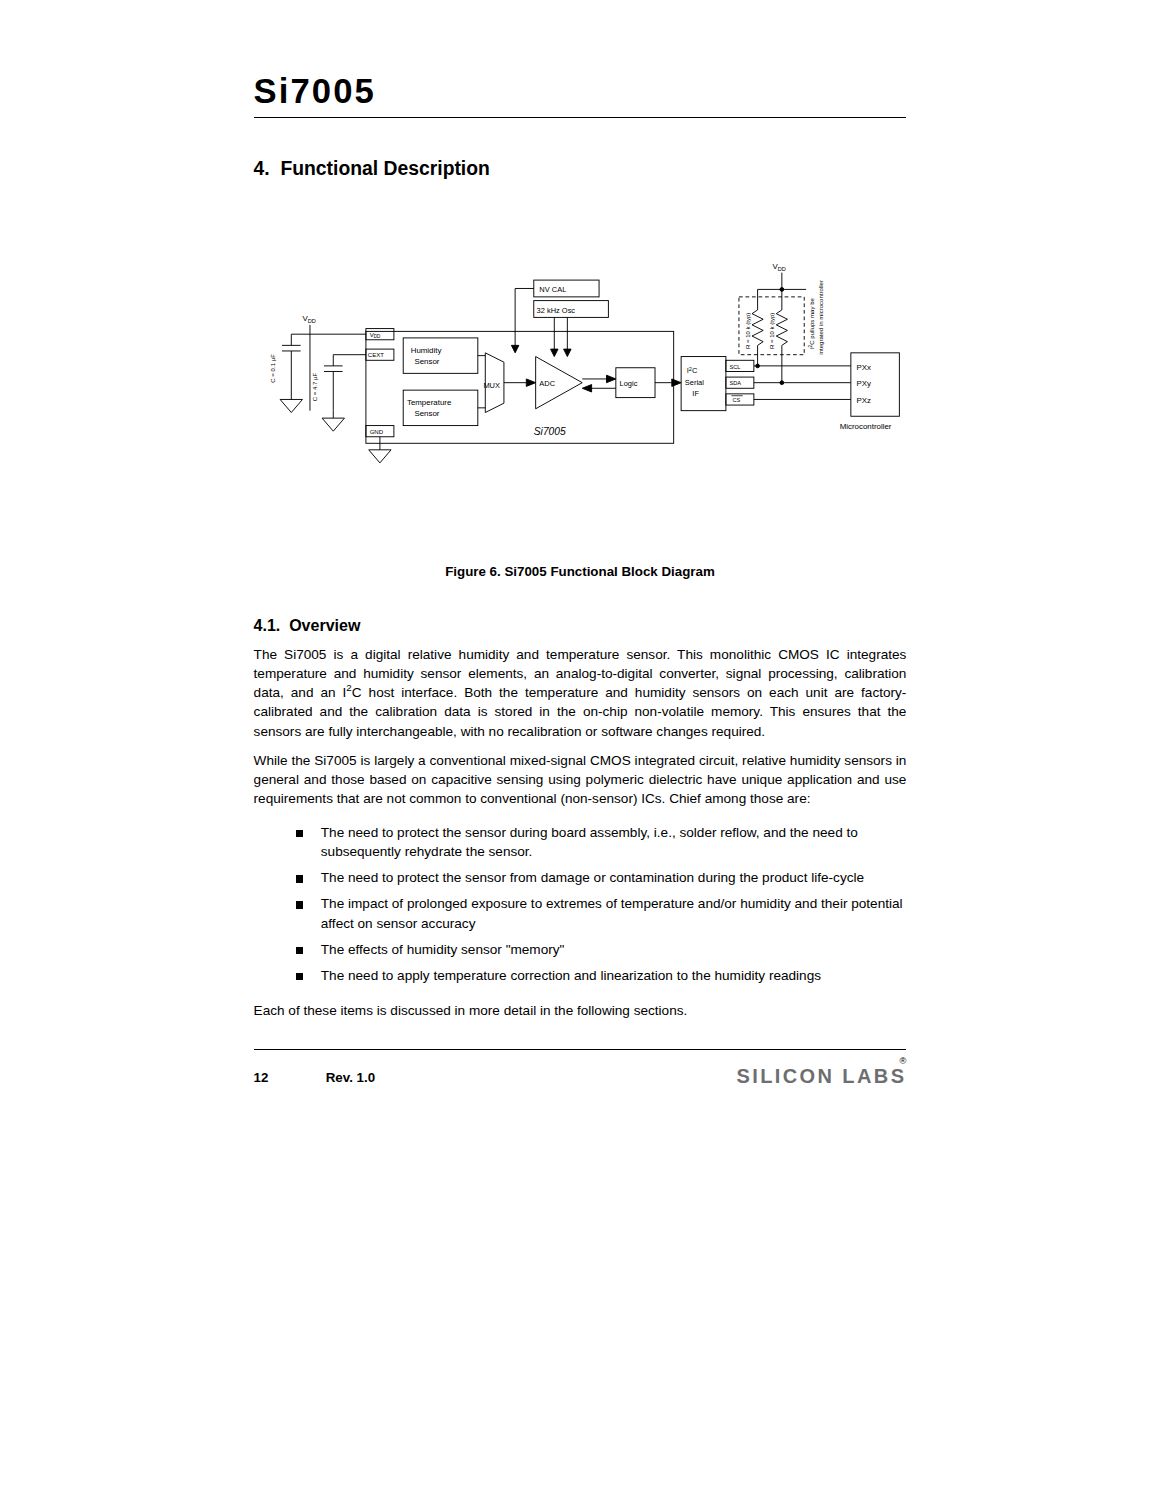Si7005
4. Functional Description
VDD VDD CEXT GND Humidity Sensor Temperature Sensor MUX ADC Logic I2C Serial IF SCL SDA CS PXx PXy PXz Microcontroller NV CAL 32 kHz Osc Si7005 VDD C = 0.1 µF C = 4.7 µF R = 10 k (typ) R = 10 k (typ) I2C pullups may be integrated in microcontroller
Figure 6. Si7005 Functional Block Diagram
4.1. Overview
The Si7005 is a digital relative humidity and temperature sensor. This monolithic CMOS IC integrates temperature and humidity sensor elements, an analog-to-digital converter, signal processing, calibration data, and an I2C host interface. Both the temperature and humidity sensors on each unit are factory-calibrated and the calibration data is stored in the on-chip non-volatile memory. This ensures that the sensors are fully interchangeable, with no recalibration or software changes required.
While the Si7005 is largely a conventional mixed-signal CMOS integrated circuit, relative humidity sensors in general and those based on capacitive sensing using polymeric dielectric have unique application and use requirements that are not common to conventional (non-sensor) ICs. Chief among those are:
The need to protect the sensor during board assembly, i.e., solder reflow, and the need to subsequently rehydrate the sensor.
The need to protect the sensor from damage or contamination during the product life-cycle
The impact of prolonged exposure to extremes of temperature and/or humidity and their potential affect on sensor accuracy
The effects of humidity sensor "memory"
The need to apply temperature correction and linearization to the humidity readings
Each of these items is discussed in more detail in the following sections.
12 Rev. 1.0
®
SILICON LABS